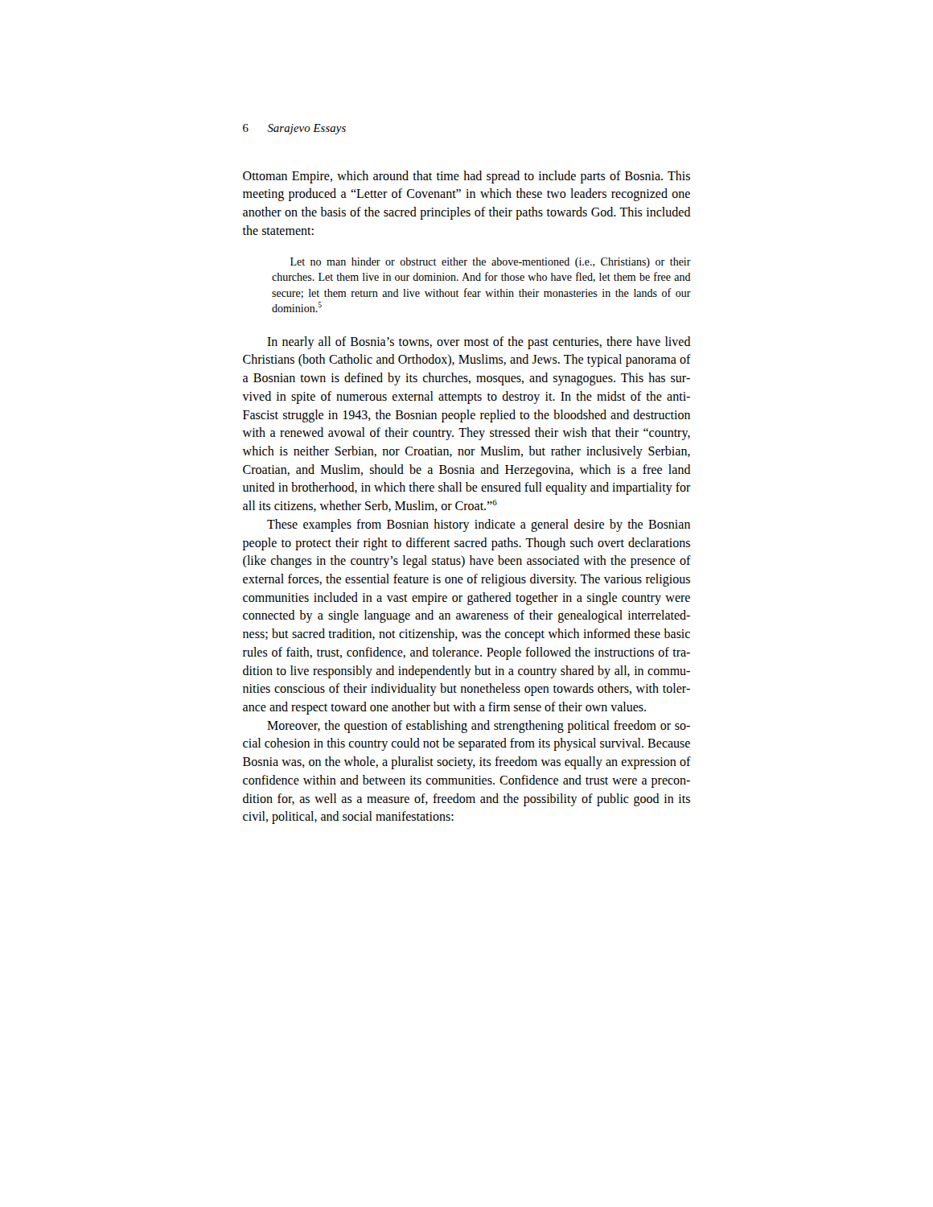6 Sarajevo Essays
Ottoman Empire, which around that time had spread to include parts of Bosnia. This meeting produced a “Letter of Covenant” in which these two leaders recognized one another on the basis of the sacred principles of their paths towards God. This included the statement:
Let no man hinder or obstruct either the above-mentioned (i.e., Christians) or their churches. Let them live in our dominion. And for those who have fled, let them be free and secure; let them return and live without fear within their monasteries in the lands of our dominion.5
In nearly all of Bosnia’s towns, over most of the past centuries, there have lived Christians (both Catholic and Orthodox), Muslims, and Jews. The typical panorama of a Bosnian town is defined by its churches, mosques, and synagogues. This has survived in spite of numerous external attempts to destroy it. In the midst of the anti-Fascist struggle in 1943, the Bosnian people replied to the bloodshed and destruction with a renewed avowal of their country. They stressed their wish that their “country, which is neither Serbian, nor Croatian, nor Muslim, but rather inclusively Serbian, Croatian, and Muslim, should be a Bosnia and Herzegovina, which is a free land united in brotherhood, in which there shall be ensured full equality and impartiality for all its citizens, whether Serb, Muslim, or Croat.”6
These examples from Bosnian history indicate a general desire by the Bosnian people to protect their right to different sacred paths. Though such overt declarations (like changes in the country’s legal status) have been associated with the presence of external forces, the essential feature is one of religious diversity. The various religious communities included in a vast empire or gathered together in a single country were connected by a single language and an awareness of their genealogical interrelatedness; but sacred tradition, not citizenship, was the concept which informed these basic rules of faith, trust, confidence, and tolerance. People followed the instructions of tradition to live responsibly and independently but in a country shared by all, in communities conscious of their individuality but nonetheless open towards others, with tolerance and respect toward one another but with a firm sense of their own values.
Moreover, the question of establishing and strengthening political freedom or social cohesion in this country could not be separated from its physical survival. Because Bosnia was, on the whole, a pluralist society, its freedom was equally an expression of confidence within and between its communities. Confidence and trust were a precondition for, as well as a measure of, freedom and the possibility of public good in its civil, political, and social manifestations: